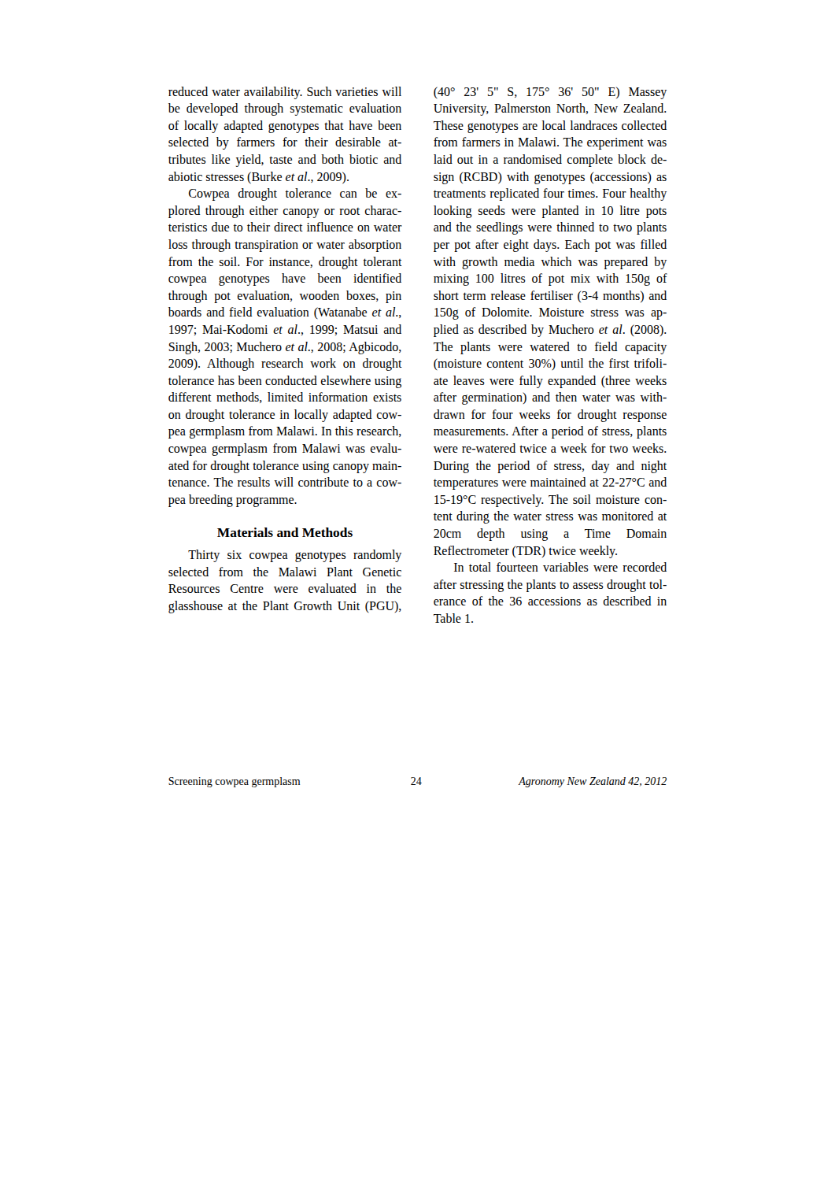reduced water availability. Such varieties will be developed through systematic evaluation of locally adapted genotypes that have been selected by farmers for their desirable attributes like yield, taste and both biotic and abiotic stresses (Burke et al., 2009).
Cowpea drought tolerance can be explored through either canopy or root characteristics due to their direct influence on water loss through transpiration or water absorption from the soil. For instance, drought tolerant cowpea genotypes have been identified through pot evaluation, wooden boxes, pin boards and field evaluation (Watanabe et al., 1997; Mai-Kodomi et al., 1999; Matsui and Singh, 2003; Muchero et al., 2008; Agbicodo, 2009). Although research work on drought tolerance has been conducted elsewhere using different methods, limited information exists on drought tolerance in locally adapted cowpea germplasm from Malawi. In this research, cowpea germplasm from Malawi was evaluated for drought tolerance using canopy maintenance. The results will contribute to a cowpea breeding programme.
Materials and Methods
Thirty six cowpea genotypes randomly selected from the Malawi Plant Genetic Resources Centre were evaluated in the glasshouse at the Plant Growth Unit (PGU), (40° 23' 5" S, 175° 36' 50" E) Massey University, Palmerston North, New Zealand. These genotypes are local landraces collected from farmers in Malawi. The experiment was laid out in a randomised complete block design (RCBD) with genotypes (accessions) as treatments replicated four times. Four healthy looking seeds were planted in 10 litre pots and the seedlings were thinned to two plants per pot after eight days. Each pot was filled with growth media which was prepared by mixing 100 litres of pot mix with 150g of short term release fertiliser (3-4 months) and 150g of Dolomite. Moisture stress was applied as described by Muchero et al. (2008). The plants were watered to field capacity (moisture content 30%) until the first trifoliate leaves were fully expanded (three weeks after germination) and then water was withdrawn for four weeks for drought response measurements. After a period of stress, plants were re-watered twice a week for two weeks. During the period of stress, day and night temperatures were maintained at 22-27°C and 15-19°C respectively. The soil moisture content during the water stress was monitored at 20cm depth using a Time Domain Reflectrometer (TDR) twice weekly.
In total fourteen variables were recorded after stressing the plants to assess drought tolerance of the 36 accessions as described in Table 1.
Screening cowpea germplasm
24
Agronomy New Zealand 42, 2012